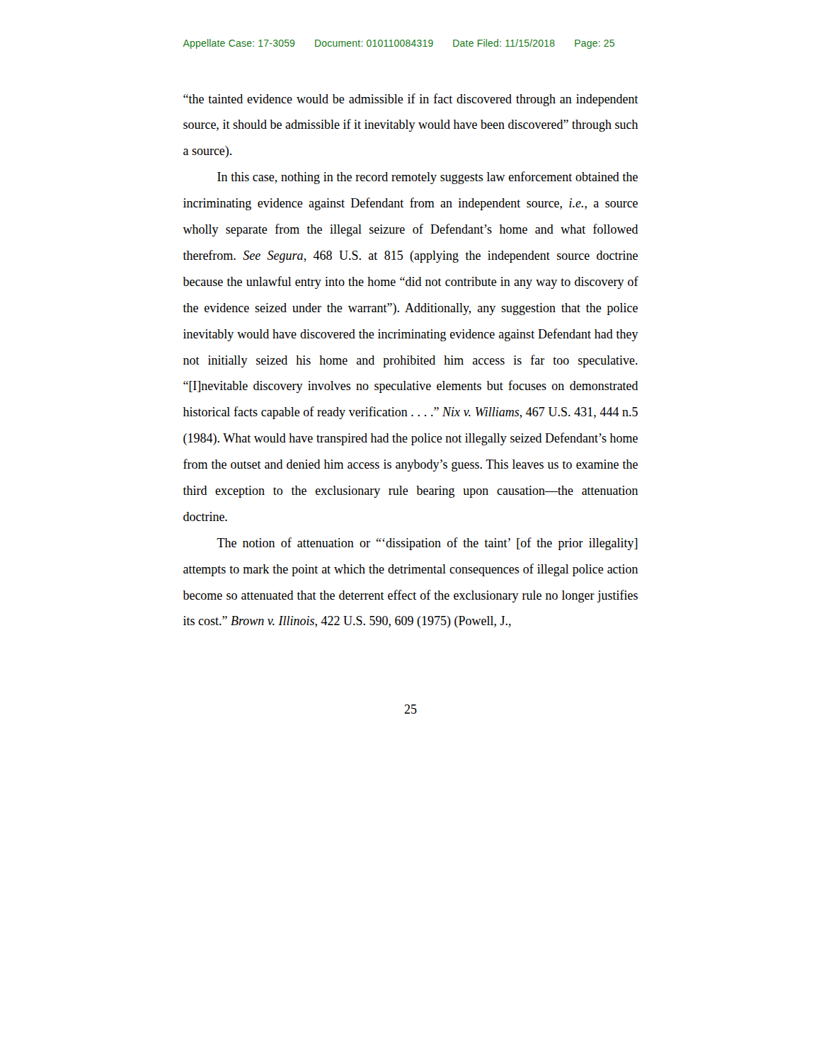Appellate Case: 17-3059 Document: 010110084319 Date Filed: 11/15/2018 Page: 25
“the tainted evidence would be admissible if in fact discovered through an independent source, it should be admissible if it inevitably would have been discovered” through such a source).
In this case, nothing in the record remotely suggests law enforcement obtained the incriminating evidence against Defendant from an independent source, i.e., a source wholly separate from the illegal seizure of Defendant’s home and what followed therefrom. See Segura, 468 U.S. at 815 (applying the independent source doctrine because the unlawful entry into the home “did not contribute in any way to discovery of the evidence seized under the warrant”). Additionally, any suggestion that the police inevitably would have discovered the incriminating evidence against Defendant had they not initially seized his home and prohibited him access is far too speculative. “[I]nevitable discovery involves no speculative elements but focuses on demonstrated historical facts capable of ready verification . . . .” Nix v. Williams, 467 U.S. 431, 444 n.5 (1984). What would have transpired had the police not illegally seized Defendant’s home from the outset and denied him access is anybody’s guess. This leaves us to examine the third exception to the exclusionary rule bearing upon causation—the attenuation doctrine.
The notion of attenuation or “‘dissipation of the taint’ [of the prior illegality] attempts to mark the point at which the detrimental consequences of illegal police action become so attenuated that the deterrent effect of the exclusionary rule no longer justifies its cost.” Brown v. Illinois, 422 U.S. 590, 609 (1975) (Powell, J.,
25